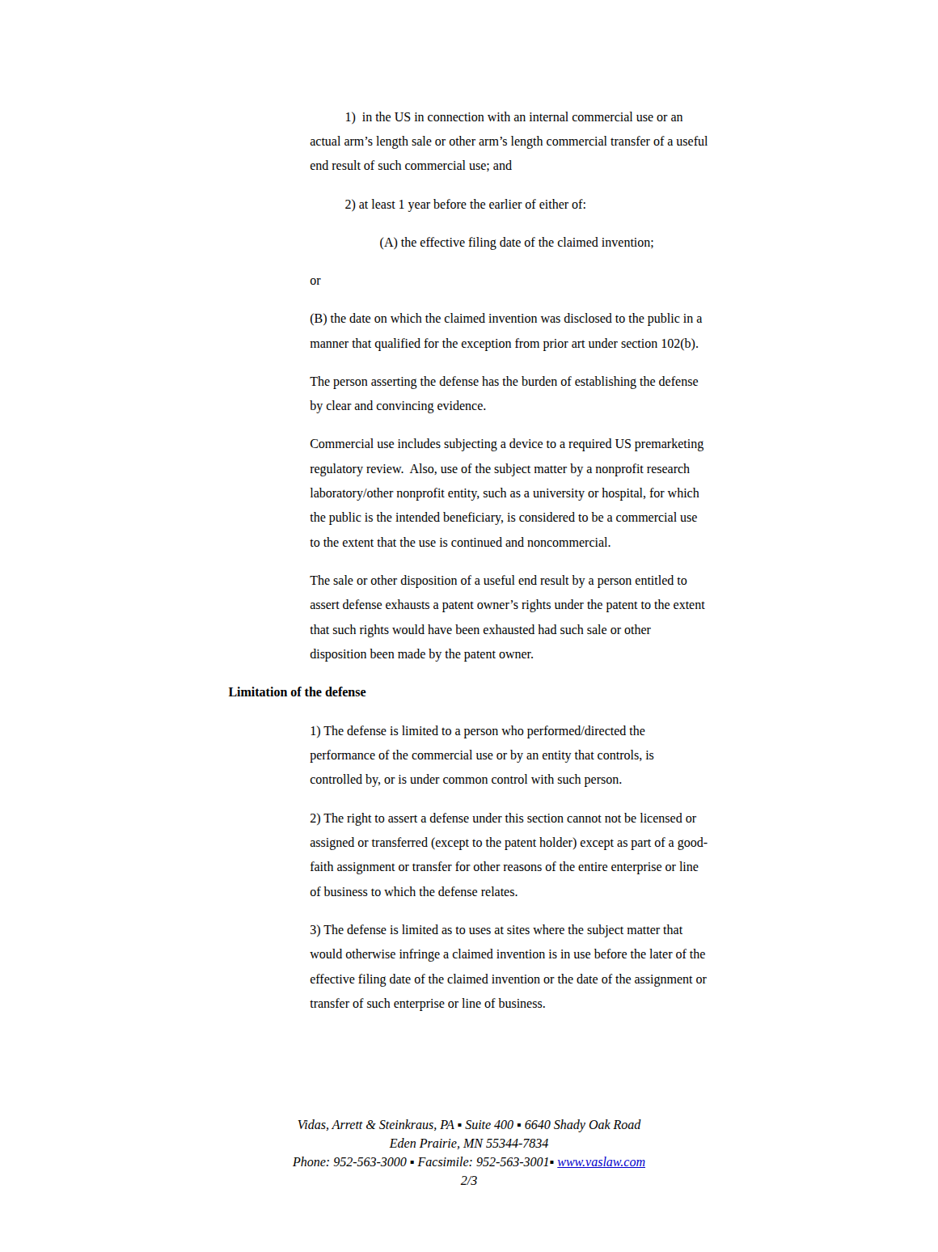1) in the US in connection with an internal commercial use or an actual arm’s length sale or other arm’s length commercial transfer of a useful end result of such commercial use; and
2) at least 1 year before the earlier of either of:
(A) the effective filing date of the claimed invention;
or
(B) the date on which the claimed invention was disclosed to the public in a manner that qualified for the exception from prior art under section 102(b).
The person asserting the defense has the burden of establishing the defense by clear and convincing evidence.
Commercial use includes subjecting a device to a required US premarketing regulatory review. Also, use of the subject matter by a nonprofit research laboratory/other nonprofit entity, such as a university or hospital, for which the public is the intended beneficiary, is considered to be a commercial use to the extent that the use is continued and noncommercial.
The sale or other disposition of a useful end result by a person entitled to assert defense exhausts a patent owner’s rights under the patent to the extent that such rights would have been exhausted had such sale or other disposition been made by the patent owner.
Limitation of the defense
1) The defense is limited to a person who performed/directed the performance of the commercial use or by an entity that controls, is controlled by, or is under common control with such person.
2) The right to assert a defense under this section cannot not be licensed or assigned or transferred (except to the patent holder) except as part of a good-faith assignment or transfer for other reasons of the entire enterprise or line of business to which the defense relates.
3) The defense is limited as to uses at sites where the subject matter that would otherwise infringe a claimed invention is in use before the later of the effective filing date of the claimed invention or the date of the assignment or transfer of such enterprise or line of business.
Vidas, Arrett & Steinkraus, PA ▪ Suite 400 ▪ 6640 Shady Oak Road
Eden Prairie, MN 55344-7834
Phone: 952-563-3000 ▪ Facsimile: 952-563-3001▪ www.vaslaw.com
2/3